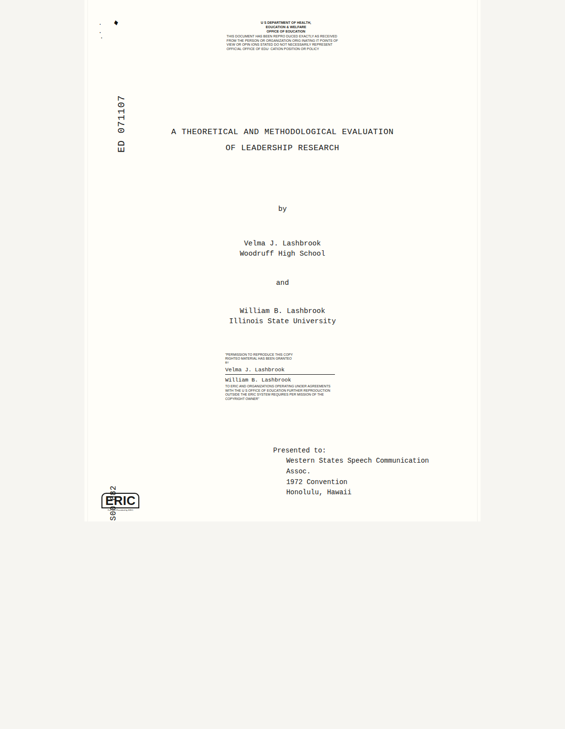.
.
♦
.
ED 071107
U S DEPARTMENT OF HEALTH,
EOUCATION & WELFARE
OFFICE OF EOUCATION
THIS DOCUMENT HAS BEEN REPRO DUCED EXACTLY AS RECEIVED FROM THE PERSON OR ORGANIZATION ORIG INATING IT POINTS OF VIEW OR OPIN IONS STATED DO NOT NECESSARILY REPRESENT OFFIC!AL OFFICE OF EDU· CATION POSITION OR POLICY
A THEORETICAL AND METHODOLOGICAL EVALUATION
OF LEADERSHIP RESEARCH
by
Velma J. Lashbrook
Woodruff High School
and
William B. Lashbrook
Illinois State University
"PERMISSION TO REPRODUCE THIS COPY
RIGHTEO MATERIAL HAS BEEN GRANTEO
BY Velma J. Lashbrook
William B. Lashbrook
TO ERIC AND ORGANIZATIONS OPERATING UNOER AGREEMENTS WITH THE U S OFFICE OF EOUCATION FURTHER REPROOUCTION OUTSIDE THE ERIC SYSTEM REQUIRES PER MISSION OF THE COPYRIGHT OWNER"
Presented to:
Western States Speech Communication Assoc.
1972 Convention
Honolulu, Hawaii
CS00 082
ERIC
Full Text Provided by ERIC